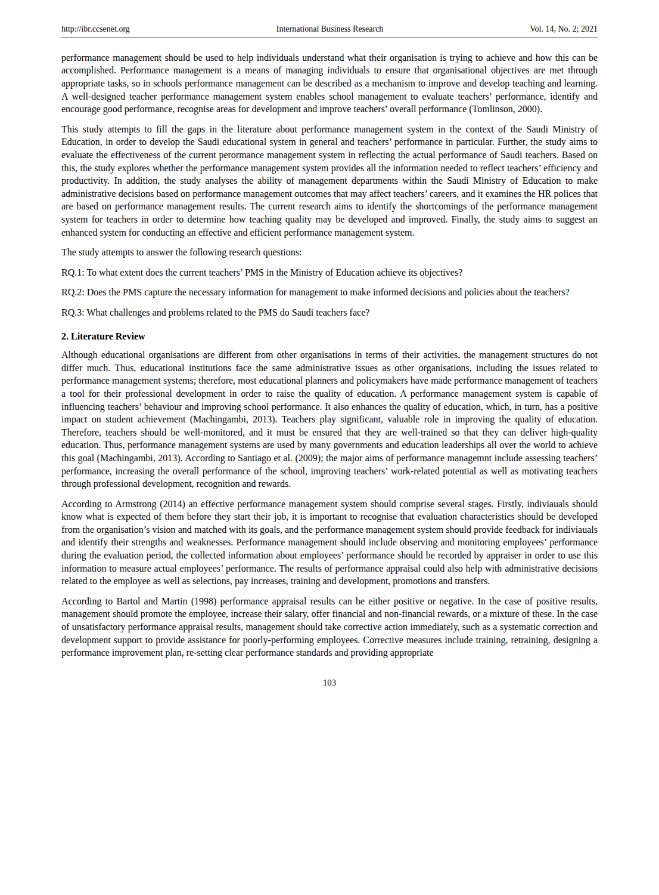http://ibr.ccsenet.org International Business Research Vol. 14, No. 2; 2021
performance management should be used to help individuals understand what their organisation is trying to achieve and how this can be accomplished. Performance management is a means of managing individuals to ensure that organisational objectives are met through appropriate tasks, so in schools performance management can be described as a mechanism to improve and develop teaching and learning. A well-designed teacher performance management system enables school management to evaluate teachers’ performance, identify and encourage good performance, recognise areas for development and improve teachers’ overall performance (Tomlinson, 2000).
This study attempts to fill the gaps in the literature about performance management system in the context of the Saudi Ministry of Education, in order to develop the Saudi educational system in general and teachers’ performance in particular. Further, the study aims to evaluate the effectiveness of the current perormance management system in reflecting the actual performance of Saudi teachers. Based on this, the study explores whether the performance management system provides all the information needed to reflect teachers’ efficiency and productivity. In addition, the study analyses the ability of management departments within the Saudi Ministry of Education to make administrative decisions based on performance management outcomes that may affect teachers’ careers, and it examines the HR polices that are based on performance management results. The current research aims to identify the shortcomings of the performance management system for teachers in order to determine how teaching quality may be developed and improved. Finally, the study aims to suggest an enhanced system for conducting an effective and efficient performance management system.
The study attempts to answer the following research questions:
RQ.1: To what extent does the current teachers’ PMS in the Ministry of Education achieve its objectives?
RQ.2: Does the PMS capture the necessary information for management to make informed decisions and policies about the teachers?
RQ.3: What challenges and problems related to the PMS do Saudi teachers face?
2. Literature Review
Although educational organisations are different from other organisations in terms of their activities, the management structures do not differ much. Thus, educational institutions face the same administrative issues as other organisations, including the issues related to performance management systems; therefore, most educational planners and policymakers have made performance management of teachers a tool for their professional development in order to raise the quality of education. A performance management system is capable of influencing teachers’ behaviour and improving school performance. It also enhances the quality of education, which, in turn, has a positive impact on student achievement (Machingambi, 2013). Teachers play significant, valuable role in improving the quality of education. Therefore, teachers should be well-monitored, and it must be ensured that they are well-trained so that they can deliver high-quality education. Thus, performance management systems are used by many governments and education leaderships all over the world to achieve this goal (Machingambi, 2013). According to Santiago et al. (2009); the major aims of performance managemnt include assessing teachers’ performance, increasing the overall performance of the school, improving teachers’ work-related potential as well as motivating teachers through professional development, recognition and rewards.
According to Armstrong (2014) an effective performance management system should comprise several stages. Firstly, indiviauals should know what is expected of them before they start their job, it is important to recognise that evaluation characteristics should be developed from the organisation’s vision and matched with its goals, and the performance management system should provide feedback for indiviauals and identify their strengths and weaknesses. Performance management should include observing and monitoring employees’ performance during the evaluation period, the collected information about employees’ performance should be recorded by appraiser in order to use this information to measure actual employees’ performance. The results of performance appraisal could also help with administrative decisions related to the employee as well as selections, pay increases, training and development, promotions and transfers.
According to Bartol and Martin (1998) performance appraisal results can be either positive or negative. In the case of positive results, management should promote the employee, increase their salary, offer financial and non-financial rewards, or a mixture of these. In the case of unsatisfactory performance appraisal results, management should take corrective action immediately, such as a systematic correction and development support to provide assistance for poorly-performing employees. Corrective measures include training, retraining, designing a performance improvement plan, re-setting clear performance standards and providing appropriate
103